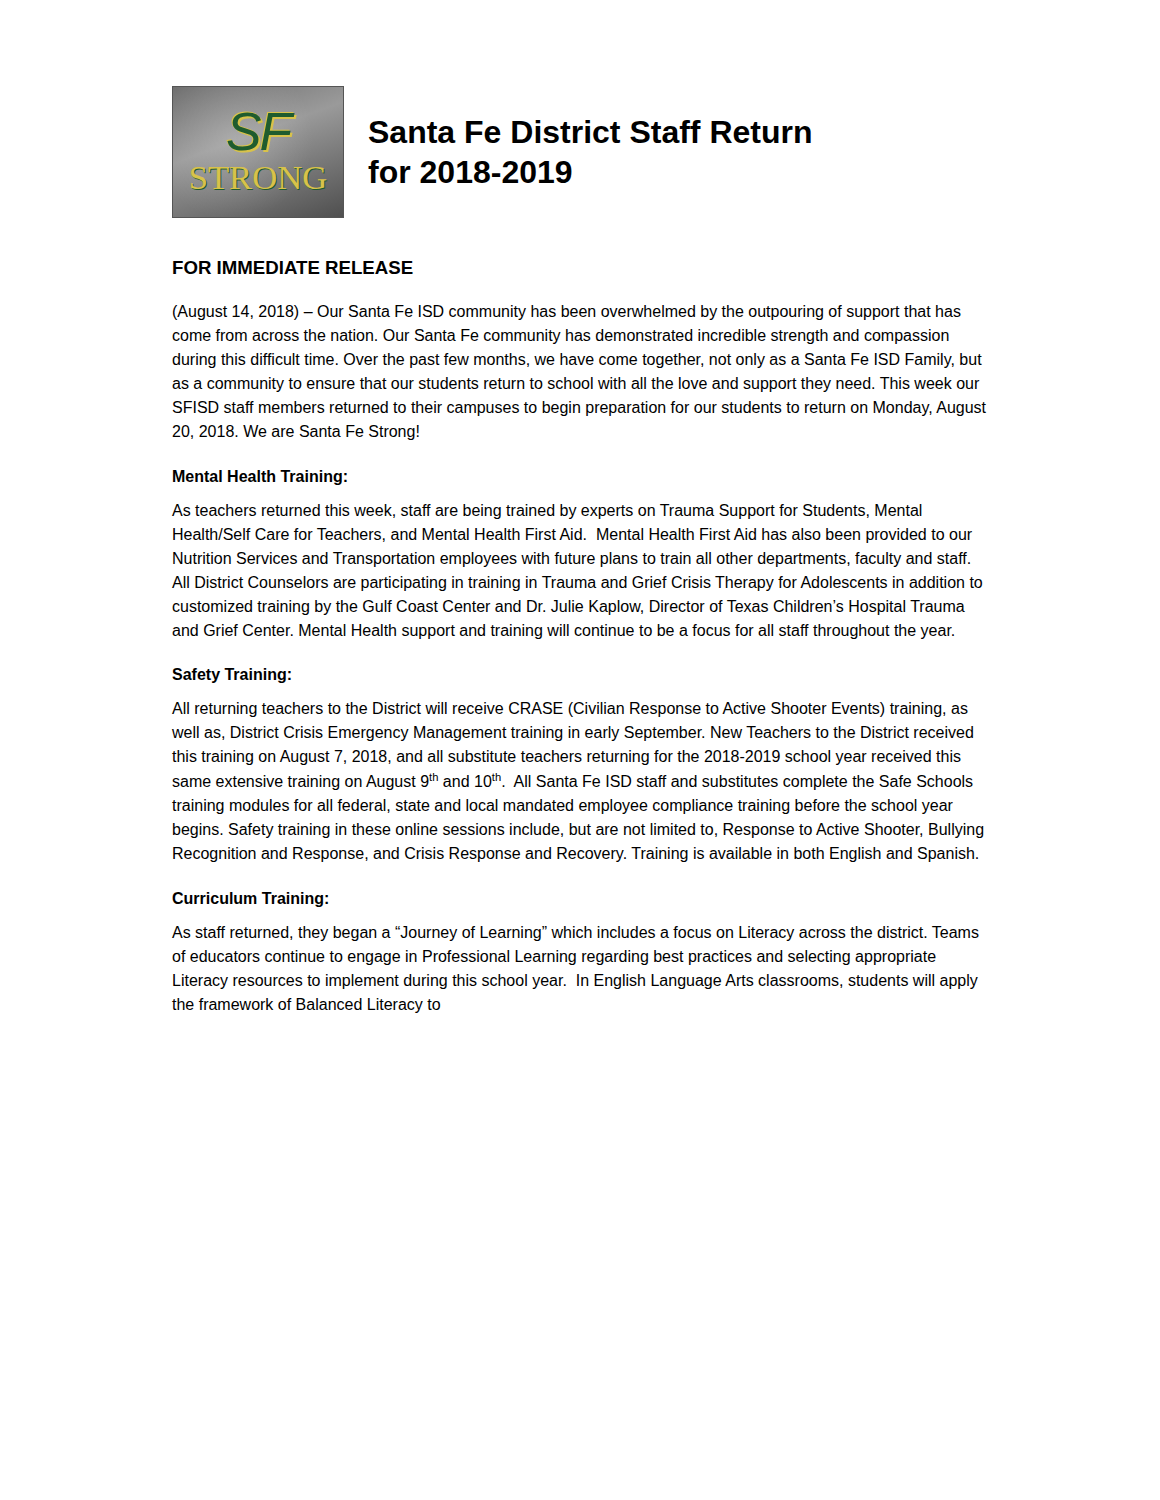SF
STRONG
Santa Fe District Staff Return
for 2018-2019
FOR IMMEDIATE RELEASE
(August 14, 2018) – Our Santa Fe ISD community has been overwhelmed by the outpouring of support that has come from across the nation. Our Santa Fe community has demonstrated incredible strength and compassion during this difficult time. Over the past few months, we have come together, not only as a Santa Fe ISD Family, but as a community to ensure that our students return to school with all the love and support they need. This week our SFISD staff members returned to their campuses to begin preparation for our students to return on Monday, August 20, 2018. We are Santa Fe Strong!
Mental Health Training:
As teachers returned this week, staff are being trained by experts on Trauma Support for Students, Mental Health/Self Care for Teachers, and Mental Health First Aid. Mental Health First Aid has also been provided to our Nutrition Services and Transportation employees with future plans to train all other departments, faculty and staff. All District Counselors are participating in training in Trauma and Grief Crisis Therapy for Adolescents in addition to customized training by the Gulf Coast Center and Dr. Julie Kaplow, Director of Texas Children’s Hospital Trauma and Grief Center. Mental Health support and training will continue to be a focus for all staff throughout the year.
Safety Training:
All returning teachers to the District will receive CRASE (Civilian Response to Active Shooter Events) training, as well as, District Crisis Emergency Management training in early September. New Teachers to the District received this training on August 7, 2018, and all substitute teachers returning for the 2018-2019 school year received this same extensive training on August 9th and 10th. All Santa Fe ISD staff and substitutes complete the Safe Schools training modules for all federal, state and local mandated employee compliance training before the school year begins. Safety training in these online sessions include, but are not limited to, Response to Active Shooter, Bullying Recognition and Response, and Crisis Response and Recovery. Training is available in both English and Spanish.
Curriculum Training:
As staff returned, they began a “Journey of Learning” which includes a focus on Literacy across the district. Teams of educators continue to engage in Professional Learning regarding best practices and selecting appropriate Literacy resources to implement during this school year. In English Language Arts classrooms, students will apply the framework of Balanced Literacy to